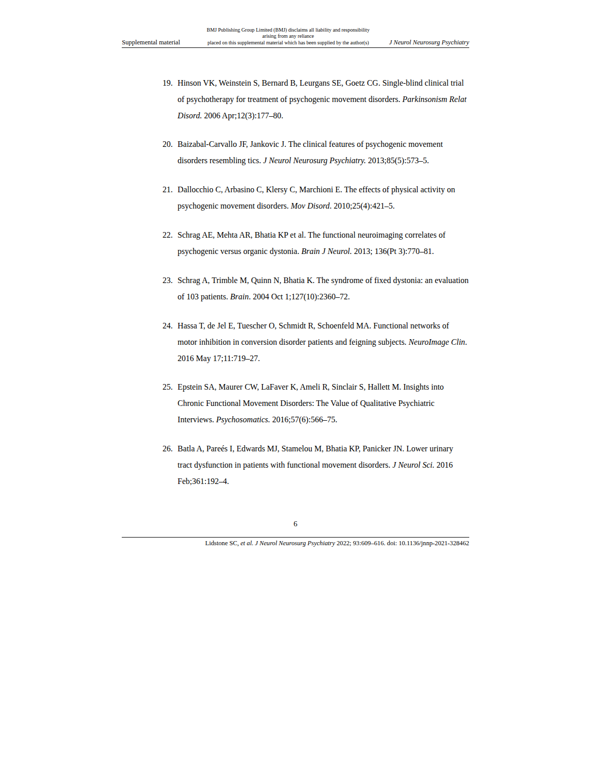Supplemental material
BMJ Publishing Group Limited (BMJ) disclaims all liability and responsibility arising from any reliance
placed on this supplemental material which has been supplied by the author(s)
J Neurol Neurosurg Psychiatry
19. Hinson VK, Weinstein S, Bernard B, Leurgans SE, Goetz CG. Single-blind clinical trial of psychotherapy for treatment of psychogenic movement disorders. Parkinsonism Relat Disord. 2006 Apr;12(3):177–80.
20. Baizabal-Carvallo JF, Jankovic J. The clinical features of psychogenic movement disorders resembling tics. J Neurol Neurosurg Psychiatry. 2013;85(5):573–5.
21. Dallocchio C, Arbasino C, Klersy C, Marchioni E. The effects of physical activity on psychogenic movement disorders. Mov Disord. 2010;25(4):421–5.
22. Schrag AE, Mehta AR, Bhatia KP et al. The functional neuroimaging correlates of psychogenic versus organic dystonia. Brain J Neurol. 2013; 136(Pt 3):770–81.
23. Schrag A, Trimble M, Quinn N, Bhatia K. The syndrome of fixed dystonia: an evaluation of 103 patients. Brain. 2004 Oct 1;127(10):2360–72.
24. Hassa T, de Jel E, Tuescher O, Schmidt R, Schoenfeld MA. Functional networks of motor inhibition in conversion disorder patients and feigning subjects. NeuroImage Clin. 2016 May 17;11:719–27.
25. Epstein SA, Maurer CW, LaFaver K, Ameli R, Sinclair S, Hallett M. Insights into Chronic Functional Movement Disorders: The Value of Qualitative Psychiatric Interviews. Psychosomatics. 2016;57(6):566–75.
26. Batla A, Pareés I, Edwards MJ, Stamelou M, Bhatia KP, Panicker JN. Lower urinary tract dysfunction in patients with functional movement disorders. J Neurol Sci. 2016 Feb;361:192–4.
6
Lidstone SC, et al. J Neurol Neurosurg Psychiatry 2022; 93:609–616. doi: 10.1136/jnnp-2021-328462